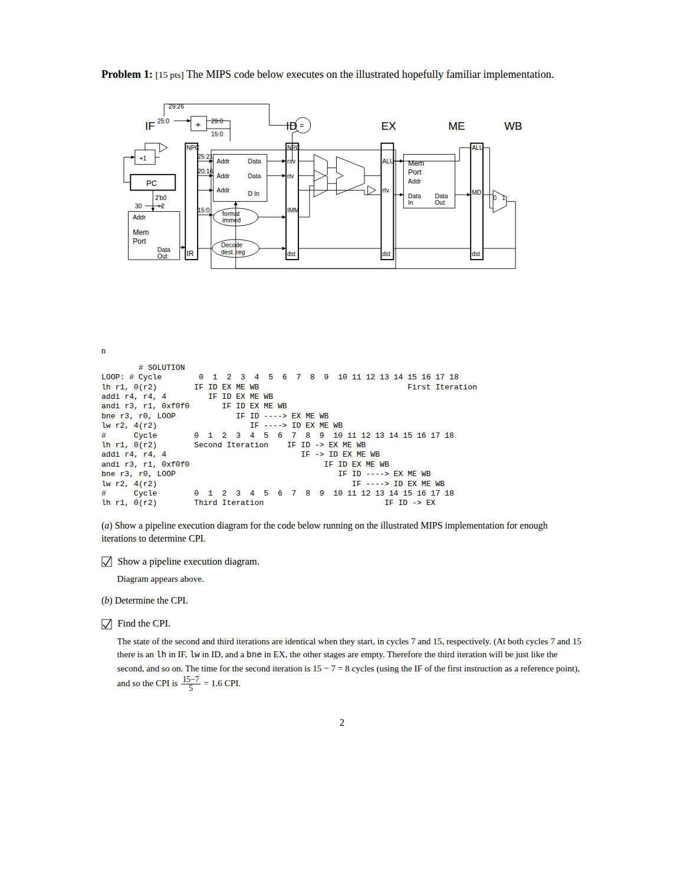Problem 1: [15 pts] The MIPS code below executes on the illustrated hopefully familiar implementation.
IF ID EX ME WB 29:26 25:0 29:0 15:0 + +1 PC 2'b0 30 +2 Addr Mem Port Data Out IR NPC Addr Data Addr Data Addr D In 25:21 20:16 format immed 15:0 Decode dest. reg NPC rsv rtv IMM dst = ALU rtv dst Mem Port Addr Data In Data Out ALU MD dst 0 1
n
        # SOLUTION
LOOP: # Cycle        0  1  2  3  4  5  6  7  8  9  10 11 12 13 14 15 16 17 18
lh r1, 0(r2)        IF ID EX ME WB                                First Iteration
addi r4, r4, 4         IF ID EX ME WB
andi r3, r1, 0xf0f0       IF ID EX ME WB
bne r3, r0, LOOP             IF ID ----> EX ME WB
lw r2, 4(r2)                    IF ----> ID EX ME WB
#      Cycle        0  1  2  3  4  5  6  7  8  9  10 11 12 13 14 15 16 17 18
lh r1, 0(r2)        Second Iteration    IF ID -> EX ME WB
addi r4, r4, 4                             IF -> ID EX ME WB
andi r3, r1, 0xf0f0                             IF ID EX ME WB
bne r3, r0, LOOP                                   IF ID ----> EX ME WB
lw r2, 4(r2)                                          IF ----> ID EX ME WB
#      Cycle        0  1  2  3  4  5  6  7  8  9  10 11 12 13 14 15 16 17 18
lh r1, 0(r2)        Third Iteration                          IF ID -> EX
(a) Show a pipeline execution diagram for the code below running on the illustrated MIPS implementation for enough iterations to determine CPI.
Show a pipeline execution diagram.
Diagram appears above.
(b) Determine the CPI.
Find the CPI.
The state of the second and third iterations are identical when they start, in cycles 7 and 15, respectively. (At both cycles 7 and 15 there is an lh in IF, lw in ID, and a bne in EX, the other stages are empty. Therefore the third iteration will be just like the second, and so on. The time for the second iteration is 15 − 7 = 8 cycles (using the IF of the first instruction as a reference point), and so the CPI is 15−75 = 1.6 CPI.
2